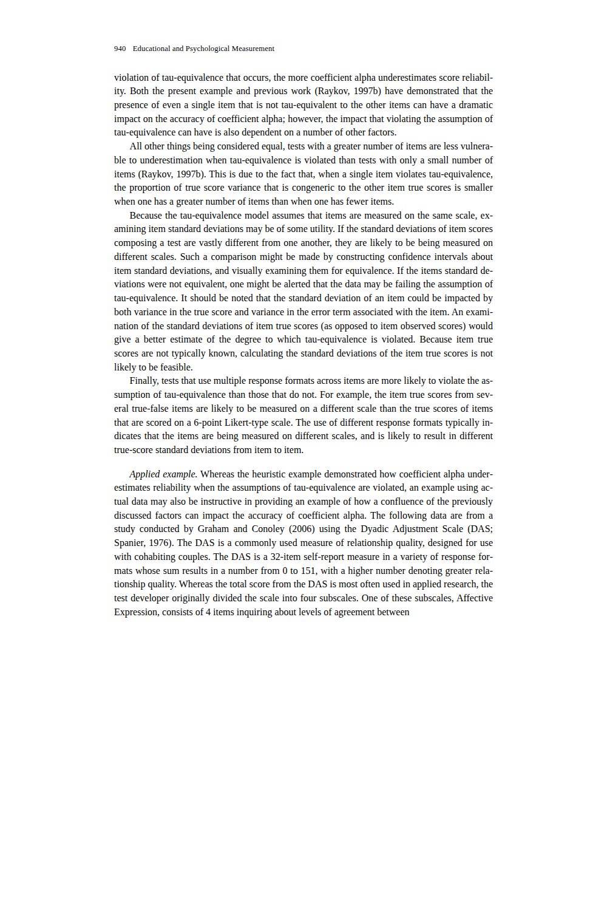940 Educational and Psychological Measurement
violation of tau-equivalence that occurs, the more coefficient alpha underestimates score reliability. Both the present example and previous work (Raykov, 1997b) have demonstrated that the presence of even a single item that is not tau-equivalent to the other items can have a dramatic impact on the accuracy of coefficient alpha; however, the impact that violating the assumption of tau-equivalence can have is also dependent on a number of other factors.
All other things being considered equal, tests with a greater number of items are less vulnerable to underestimation when tau-equivalence is violated than tests with only a small number of items (Raykov, 1997b). This is due to the fact that, when a single item violates tau-equivalence, the proportion of true score variance that is congeneric to the other item true scores is smaller when one has a greater number of items than when one has fewer items.
Because the tau-equivalence model assumes that items are measured on the same scale, examining item standard deviations may be of some utility. If the standard deviations of item scores composing a test are vastly different from one another, they are likely to be being measured on different scales. Such a comparison might be made by constructing confidence intervals about item standard deviations, and visually examining them for equivalence. If the items standard deviations were not equivalent, one might be alerted that the data may be failing the assumption of tau-equivalence. It should be noted that the standard deviation of an item could be impacted by both variance in the true score and variance in the error term associated with the item. An examination of the standard deviations of item true scores (as opposed to item observed scores) would give a better estimate of the degree to which tau-equivalence is violated. Because item true scores are not typically known, calculating the standard deviations of the item true scores is not likely to be feasible.
Finally, tests that use multiple response formats across items are more likely to violate the assumption of tau-equivalence than those that do not. For example, the item true scores from several true-false items are likely to be measured on a different scale than the true scores of items that are scored on a 6-point Likert-type scale. The use of different response formats typically indicates that the items are being measured on different scales, and is likely to result in different true-score standard deviations from item to item.
Applied example. Whereas the heuristic example demonstrated how coefficient alpha underestimates reliability when the assumptions of tau-equivalence are violated, an example using actual data may also be instructive in providing an example of how a confluence of the previously discussed factors can impact the accuracy of coefficient alpha. The following data are from a study conducted by Graham and Conoley (2006) using the Dyadic Adjustment Scale (DAS; Spanier, 1976). The DAS is a commonly used measure of relationship quality, designed for use with cohabiting couples. The DAS is a 32-item self-report measure in a variety of response formats whose sum results in a number from 0 to 151, with a higher number denoting greater relationship quality. Whereas the total score from the DAS is most often used in applied research, the test developer originally divided the scale into four subscales. One of these subscales, Affective Expression, consists of 4 items inquiring about levels of agreement between